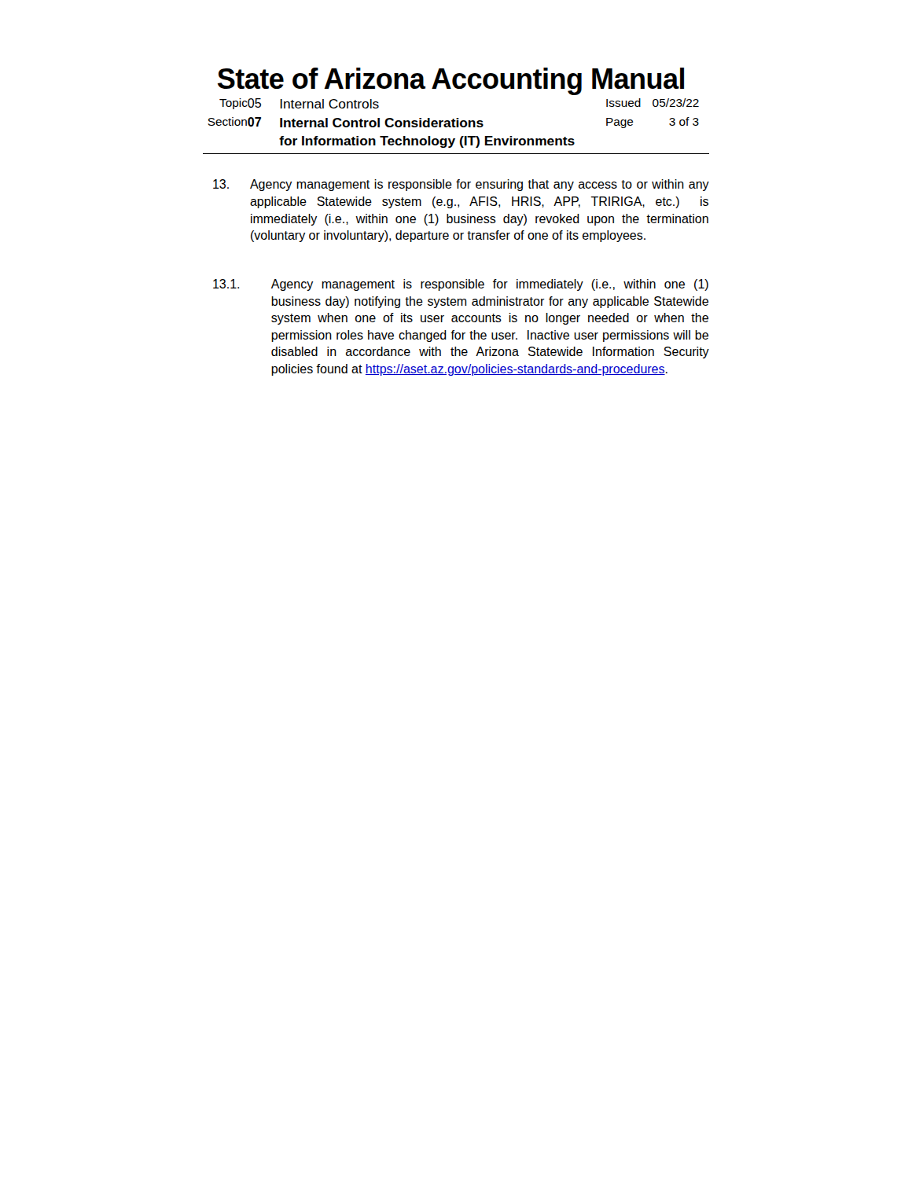State of Arizona Accounting Manual
| Topic | 05 | Internal Controls | Issued 05/23/22 |
| Section | 07 | Internal Control Considerations | Page 3 of 3 |
| | | for Information Technology (IT) Environments | |
13.
Agency management is responsible for ensuring that any access to or within any applicable Statewide system (e.g., AFIS, HRIS, APP, TRIRIGA, etc.) is immediately (i.e., within one (1) business day) revoked upon the termination (voluntary or involuntary), departure or transfer of one of its employees.
13.1.
Agency management is responsible for immediately (i.e., within one (1) business day) notifying the system administrator for any applicable Statewide system when one of its user accounts is no longer needed or when the permission roles have changed for the user. Inactive user permissions will be disabled in accordance with the Arizona Statewide Information Security policies found at https://aset.az.gov/policies-standards-and-procedures.